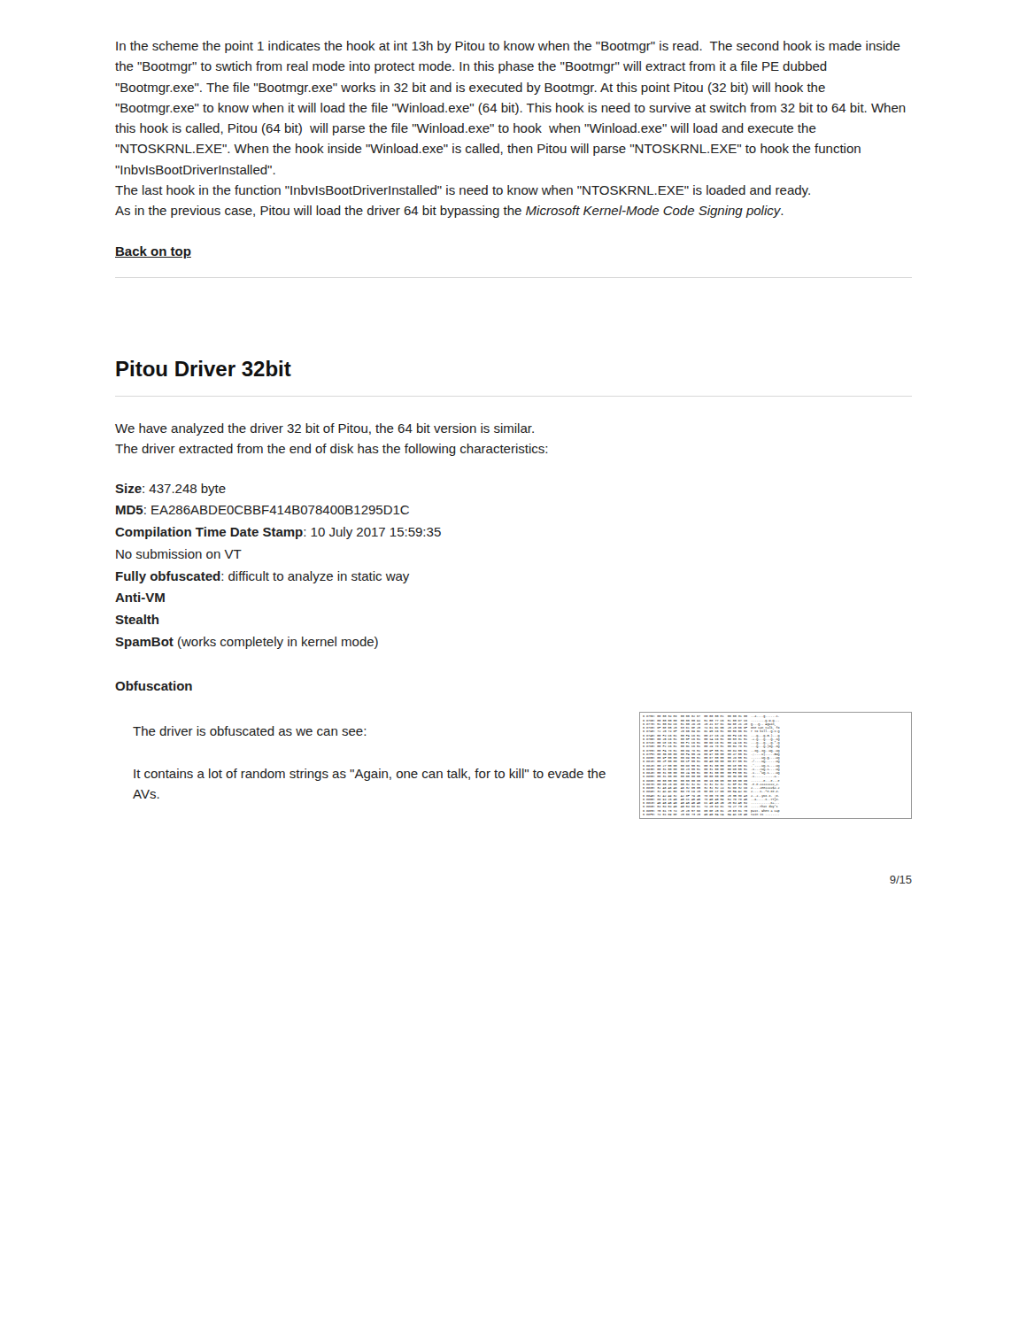In the scheme the point 1 indicates the hook at int 13h by Pitou to know when the "Bootmgr" is read. The second hook is made inside the "Bootmgr" to swtich from real mode into protect mode. In this phase the "Bootmgr" will extract from it a file PE dubbed "Bootmgr.exe". The file "Bootmgr.exe" works in 32 bit and is executed by Bootmgr. At this point Pitou (32 bit) will hook the "Bootmgr.exe" to know when it will load the file "Winload.exe" (64 bit). This hook is need to survive at switch from 32 bit to 64 bit. When this hook is called, Pitou (64 bit) will parse the file "Winload.exe" to hook when "Winload.exe" will load and execute the "NTOSKRNL.EXE". When the hook inside "Winload.exe" is called, then Pitou will parse "NTOSKRNL.EXE" to hook the function "InbvIsBootDriverInstalled".
The last hook in the function "InbvIsBootDriverInstalled" is need to know when "NTOSKRNL.EXE" is loaded and ready.
As in the previous case, Pitou will load the driver 64 bit bypassing the Microsoft Kernel-Mode Code Signing policy.
Back on top
Pitou Driver 32bit
We have analyzed the driver 32 bit of Pitou, the 64 bit version is similar.
The driver extracted from the end of disk has the following characteristics:
Size: 437.248 byte
MD5: EA286ABDE0CBBF414B078400B1295D1C
Compilation Time Date Stamp: 10 July 2017 15:59:35
No submission on VT
Fully obfuscated: difficult to analyze in static way
Anti-VM
Stealth
SpamBot (works completely in kernel mode)
Obfuscation
The driver is obfuscated as we can see:
It contains a lot of random strings as "Again, one can talk, for to kill" to evade the AVs.
6 8758: 00 00 34 ED 00 00 02 67 00 00 00 E1 00 00 31 00 ..4....g......1. 6 8760: 00 00 00 00 00 00 00 94 51 00 77 C6 51 00 D7 C6 ........Q.w.Q... 6 8770: 51 00 04 C6 51 00 2D 20 20 41 67 61 69 6E 2C 20 Q...Q.- Again, 6 8780: 6F 6E 65 20 63 61 6E 20 74 61 6C 6B 20 20 66 6F one can talk, fo 6 8790: 72 20 74 6F 20 6B 69 6C 6C 95 C6 51 00 56 06 51 r to kill..Q.V.Q 6 87A0: 00 F4 C6 51 00 FA C6 51 00 47 C6 29 00 F9 C6 51 ...Q...Q.G.)...Q 6 87B0: 00 2B C6 51 00 0F C6 51 00 1A C6 51 00 03 31 51 .+.Q...Q...Q..1Q 6 87C0: 00 CE C6 51 00 F1 C6 51 00 DD C6 51 00 2A C6 51 ...Q...Q...Q.*.Q 6 87D0: 00 F2 C6 51 00 0C C6 51 00 29 78 51 00 04 78 51 ...Q...Q.)xQ..xQ 6 87E0: 00 FA 78 51 00 D9 78 51 00 9F 55 51 00 84 55 51 ..xQ..xQ..UQ..UQ 6 87F0: 00 3B 00 00 00 FA 55 29 00 97 00 00 00 47 55 51 .;....U).....GUQ 6 8800: 00 9F 00 00 00 D9 55 51 00 67 00 00 00 2D 55 51 ......UQ.g...-UQ 6 8810: 00 2F 00 00 00 CF 55 51 00 A0 00 00 00 E7 55 51 ./....UQ......UQ 6 8820: 00 27 00 00 00 D8 55 51 00 31 00 00 00 CE 55 51 .'....UQ.1....UQ 6 8830: 00 31 00 00 00 23 55 51 00 31 00 00 00 D0 55 51 .1...#UQ.1....UQ 6 8840: 00 31 00 00 00 2A 55 51 00 31 00 00 00 F0 55 51 .1...*UQ.1....UQ 6 8850: 00 31 00 00 00 00 00 00 00 00 00 00 00 3D 00 00 .1...........=.. 6 8860: 00 00 00 00 00 00 00 65 00 16 00 65 00 65 00 65 .......e...e...e 6 8870: 00 65 26 65 00 32 32 32 32 32 32 32 32 5F 32 FB .e.e.22222222_2. 6 8880: 32 A6 A6 A6 A6 32 65 65 32 32 32 24 32 DD 32 CD 2....2ee2222$2.2 6 8890: 32 AC AC BD BD 73 C9 15 5E 65 17 65 65 5A A2 6C 2....s..^e.ee.Z. 6 88A0: 32 A2 A9 32 A2 8F 79 4B 78 8B 78 8B 20 3B 38 A3 2..2..yKx.x. ;8. 6 88B0: 8D 94 26 AB AB CC AB AB 78 AB AB 59 54 7D 78 AB ..&.....x..YT}x. 6 88C0: AB AB AB AB AB AB AB AB CC AB A5 4B 2B 04 A5 04 ...........K+... 6 88D0: 04 04 04 AB AB 54 68 61 74 20 64 61 79 27 73 20 .....That day's 6 88E0: 70 61 73 74 2E 20 57 68 65 6E 20 61 20 63 61 70 past. When a cap 6 88F0: 74 61 69 6E 20 6D 73 20 AB AB 0A CA 0A AC C0 AB tain is ........
9/15